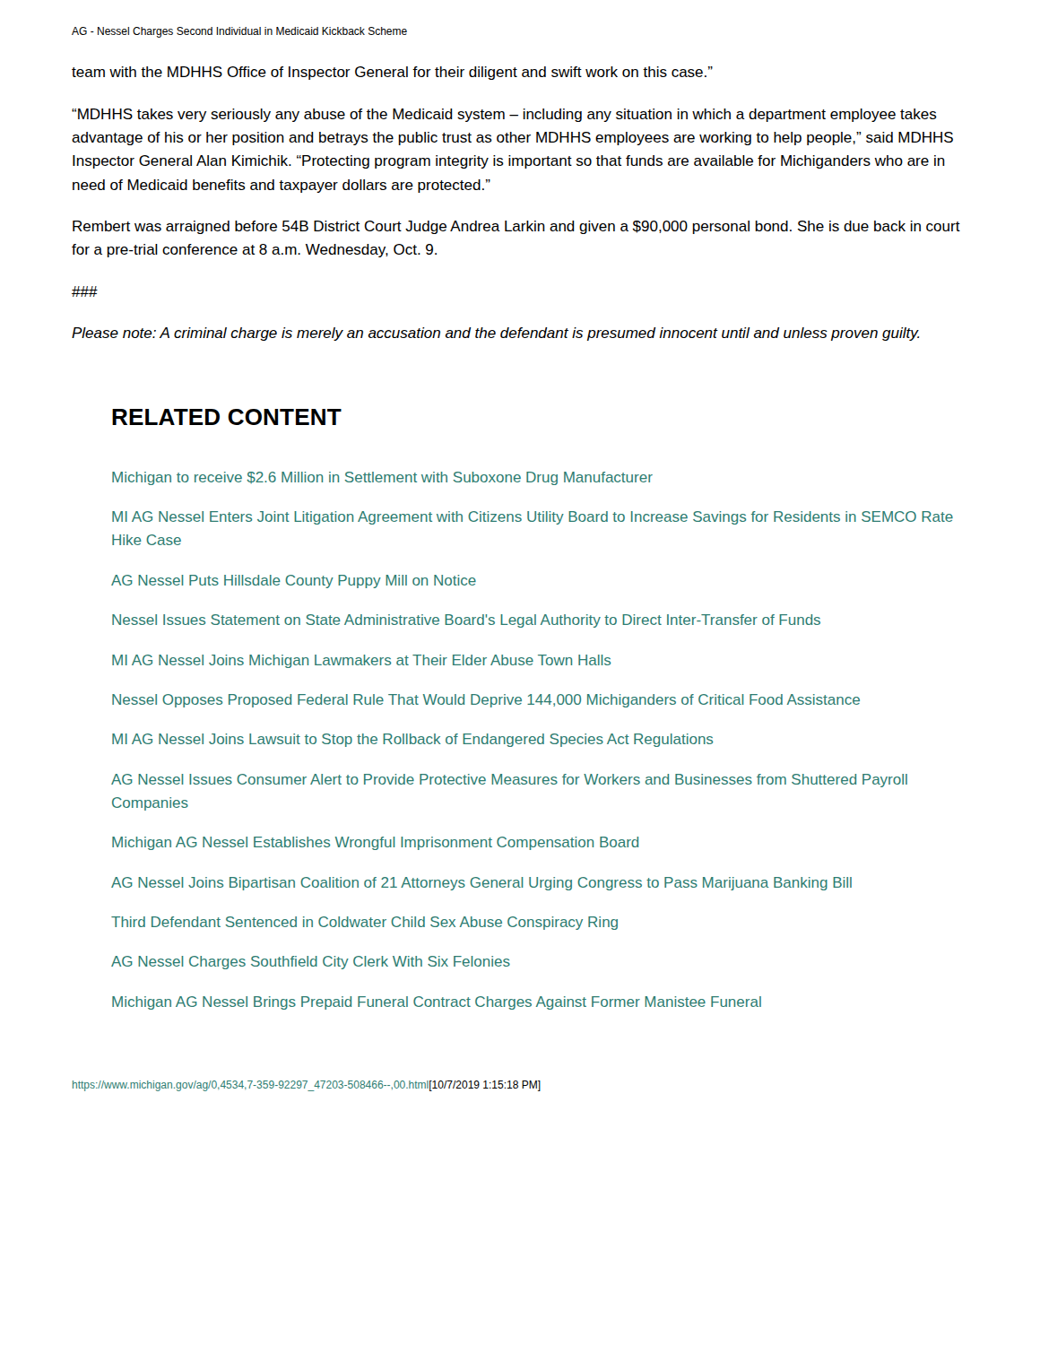AG - Nessel Charges Second Individual in Medicaid Kickback Scheme
team with the MDHHS Office of Inspector General for their diligent and swift work on this case.”
“MDHHS takes very seriously any abuse of the Medicaid system – including any situation in which a department employee takes advantage of his or her position and betrays the public trust as other MDHHS employees are working to help people,” said MDHHS Inspector General Alan Kimichik. “Protecting program integrity is important so that funds are available for Michiganders who are in need of Medicaid benefits and taxpayer dollars are protected.”
Rembert was arraigned before 54B District Court Judge Andrea Larkin and given a $90,000 personal bond. She is due back in court for a pre-trial conference at 8 a.m. Wednesday, Oct. 9.
###
Please note: A criminal charge is merely an accusation and the defendant is presumed innocent until and unless proven guilty.
RELATED CONTENT
Michigan to receive $2.6 Million in Settlement with Suboxone Drug Manufacturer
MI AG Nessel Enters Joint Litigation Agreement with Citizens Utility Board to Increase Savings for Residents in SEMCO Rate Hike Case
AG Nessel Puts Hillsdale County Puppy Mill on Notice
Nessel Issues Statement on State Administrative Board's Legal Authority to Direct Inter-Transfer of Funds
MI AG Nessel Joins Michigan Lawmakers at Their Elder Abuse Town Halls
Nessel Opposes Proposed Federal Rule That Would Deprive 144,000 Michiganders of Critical Food Assistance
MI AG Nessel Joins Lawsuit to Stop the Rollback of Endangered Species Act Regulations
AG Nessel Issues Consumer Alert to Provide Protective Measures for Workers and Businesses from Shuttered Payroll Companies
Michigan AG Nessel Establishes Wrongful Imprisonment Compensation Board
AG Nessel Joins Bipartisan Coalition of 21 Attorneys General Urging Congress to Pass Marijuana Banking Bill
Third Defendant Sentenced in Coldwater Child Sex Abuse Conspiracy Ring
AG Nessel Charges Southfield City Clerk With Six Felonies
Michigan AG Nessel Brings Prepaid Funeral Contract Charges Against Former Manistee Funeral
https://www.michigan.gov/ag/0,4534,7-359-92297_47203-508466--,00.html[10/7/2019 1:15:18 PM]